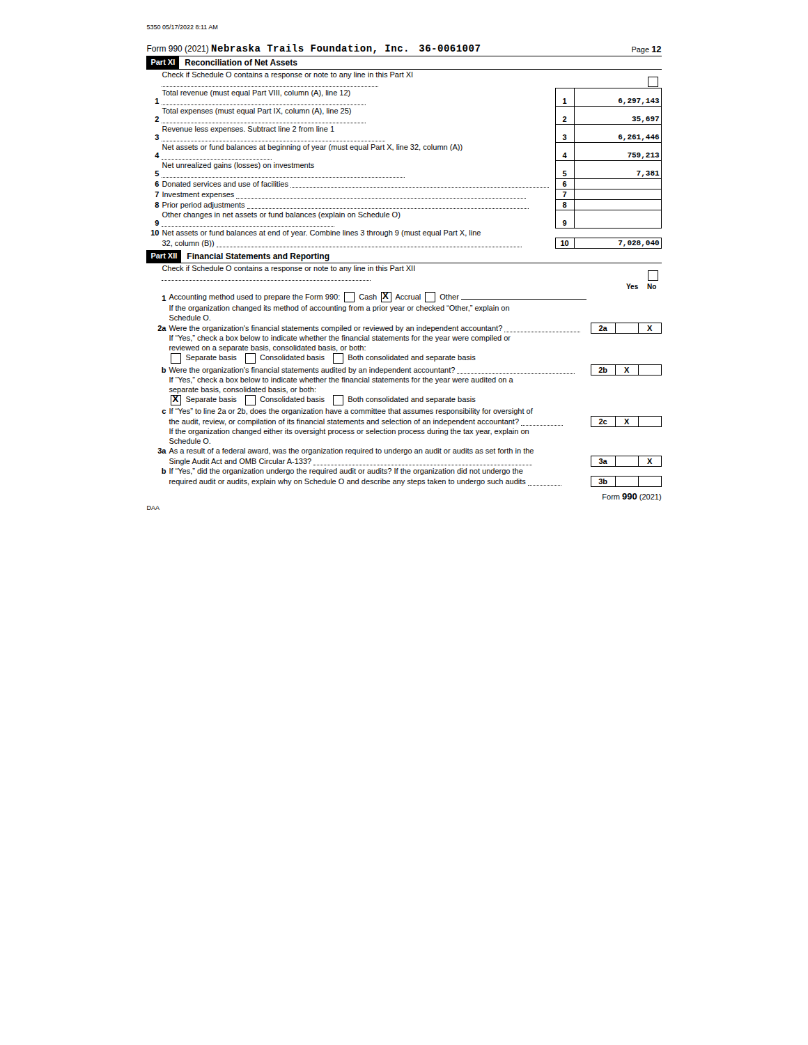5350 05/17/2022 8:11 AM
Form 990 (2021) Nebraska Trails Foundation, Inc. 36-0061007
Page 12
Part XI
Reconciliation of Net Assets
| | Check if Schedule O contains a response or note to any line in this Part XI | | |
| 1 | Total revenue (must equal Part VIII, column (A), line 12) | 1 | 6,297,143 |
| 2 | Total expenses (must equal Part IX, column (A), line 25) | 2 | 35,697 |
| 3 | Revenue less expenses. Subtract line 2 from line 1 | 3 | 6,261,446 |
| 4 | Net assets or fund balances at beginning of year (must equal Part X, line 32, column (A)) | 4 | 759,213 |
| 5 | Net unrealized gains (losses) on investments | 5 | 7,381 |
| 6 | Donated services and use of facilities | 6 | |
| 7 | Investment expenses | 7 | |
| 8 | Prior period adjustments | 8 | |
| 9 | Other changes in net assets or fund balances (explain on Schedule O) | 9 | |
| 10 | Net assets or fund balances at end of year. Combine lines 3 through 9 (must equal Part X, line | | |
| | 32, column (B)) | 10 | 7,028,040 |
Part XII
Financial Statements and Reporting
| | Check if Schedule O contains a response or note to any line in this Part XII | | |
Yes
No
| 1 | Accounting method used to prepare the Form 990: Cash Accrual Other | | | |
| | If the organization changed its method of accounting from a prior year or checked “Other,” explain on | | | |
| | Schedule O. | | | |
| 2a | Were the organization's financial statements compiled or reviewed by an independent accountant? | 2a | | X |
| | If “Yes,” check a box below to indicate whether the financial statements for the year were compiled or | | | |
| | reviewed on a separate basis, consolidated basis, or both: | | | |
| | Separate basis Consolidated basis Both consolidated and separate basis | | | |
| b | Were the organization's financial statements audited by an independent accountant? | 2b | X | |
| | If “Yes,” check a box below to indicate whether the financial statements for the year were audited on a | | | |
| | separate basis, consolidated basis, or both: | | | |
| | Separate basis Consolidated basis Both consolidated and separate basis | | | |
| c | If “Yes” to line 2a or 2b, does the organization have a committee that assumes responsibility for oversight of | | | |
| | the audit, review, or compilation of its financial statements and selection of an independent accountant? | 2c | X | |
| | If the organization changed either its oversight process or selection process during the tax year, explain on | | | |
| | Schedule O. | | | |
| 3a | As a result of a federal award, was the organization required to undergo an audit or audits as set forth in the | | | |
| | Single Audit Act and OMB Circular A-133? | 3a | | X |
| b | If “Yes,” did the organization undergo the required audit or audits? If the organization did not undergo the | | | |
| | required audit or audits, explain why on Schedule O and describe any steps taken to undergo such audits | 3b | | |
Form 990 (2021)
DAA